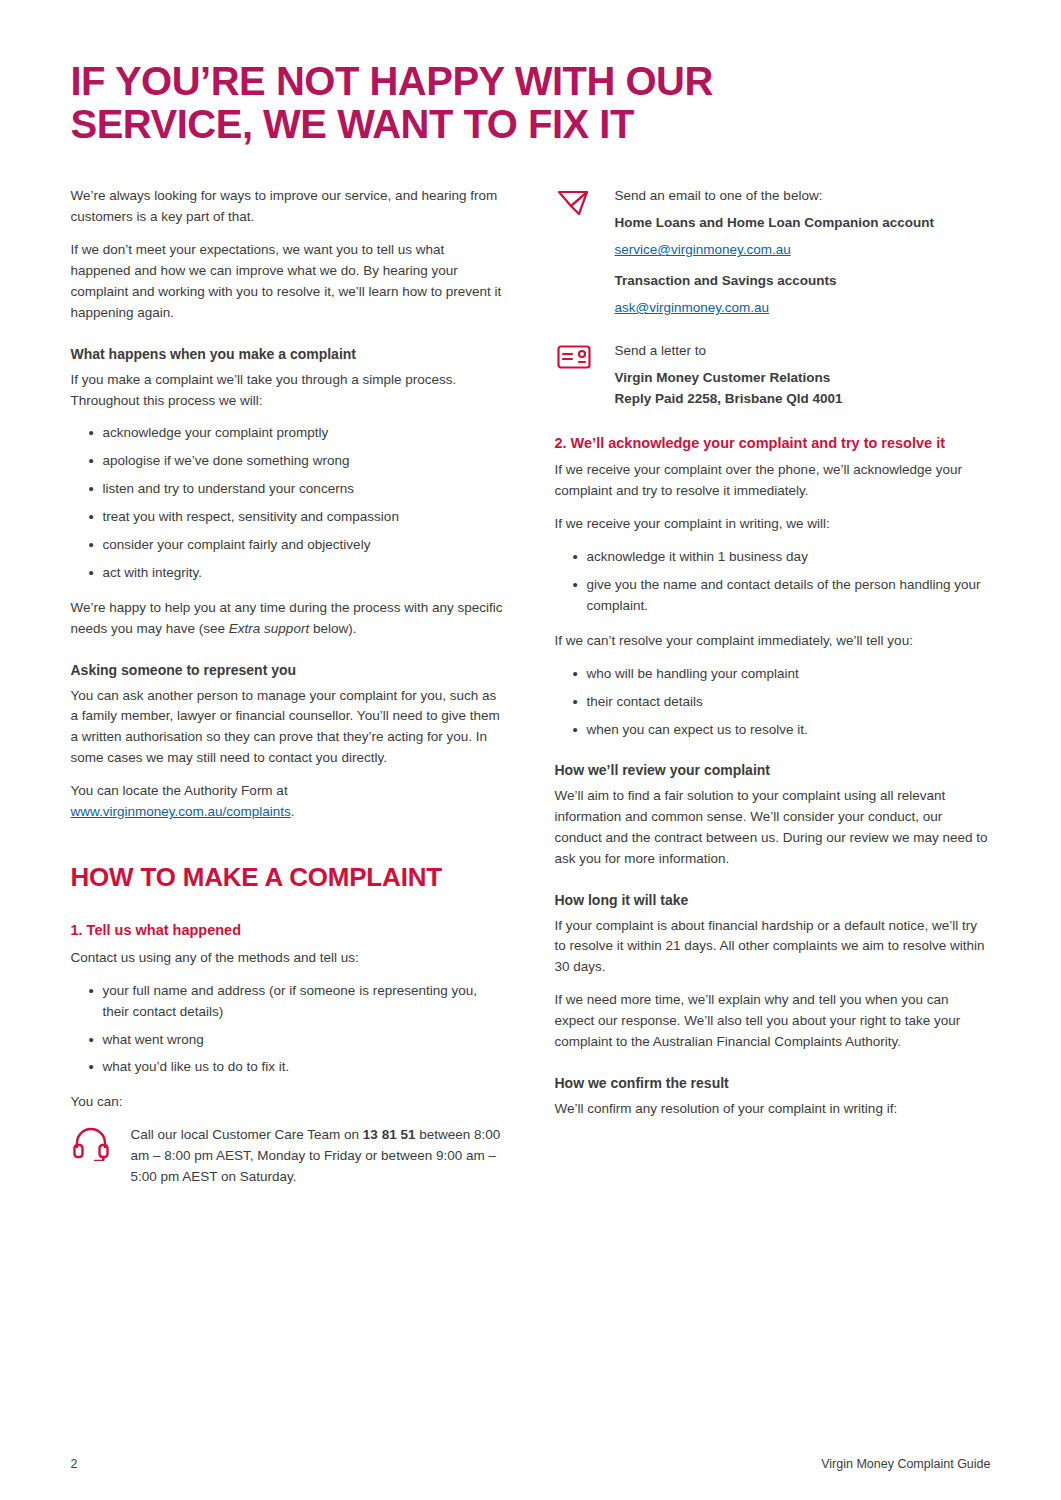If you’re not happy with our service, we want to fix it
We’re always looking for ways to improve our service, and hearing from customers is a key part of that.
If we don’t meet your expectations, we want you to tell us what happened and how we can improve what we do. By hearing your complaint and working with you to resolve it, we’ll learn how to prevent it happening again.
What happens when you make a complaint
If you make a complaint we’ll take you through a simple process. Throughout this process we will:
acknowledge your complaint promptly
apologise if we’ve done something wrong
listen and try to understand your concerns
treat you with respect, sensitivity and compassion
consider your complaint fairly and objectively
act with integrity.
We’re happy to help you at any time during the process with any specific needs you may have (see Extra support below).
Asking someone to represent you
You can ask another person to manage your complaint for you, such as a family member, lawyer or financial counsellor. You’ll need to give them a written authorisation so they can prove that they’re acting for you. In some cases we may still need to contact you directly.
You can locate the Authority Form at www.virginmoney.com.au/complaints.
How to make a complaint
1. Tell us what happened
Contact us using any of the methods and tell us:
your full name and address (or if someone is representing you, their contact details)
what went wrong
what you’d like us to do to fix it.
You can:
Call our local Customer Care Team on 13 81 51 between 8:00 am – 8:00 pm AEST, Monday to Friday or between 9:00 am – 5:00 pm AEST on Saturday.
Send an email to one of the below:
Home Loans and Home Loan Companion account
service@virginmoney.com.au
Transaction and Savings accounts
ask@virginmoney.com.au
Send a letter to
Virgin Money Customer Relations
Reply Paid 2258, Brisbane Qld 4001
2. We’ll acknowledge your complaint and try to resolve it
If we receive your complaint over the phone, we’ll acknowledge your complaint and try to resolve it immediately.
If we receive your complaint in writing, we will:
acknowledge it within 1 business day
give you the name and contact details of the person handling your complaint.
If we can’t resolve your complaint immediately, we’ll tell you:
who will be handling your complaint
their contact details
when you can expect us to resolve it.
How we’ll review your complaint
We’ll aim to find a fair solution to your complaint using all relevant information and common sense. We’ll consider your conduct, our conduct and the contract between us. During our review we may need to ask you for more information.
How long it will take
If your complaint is about financial hardship or a default notice, we’ll try to resolve it within 21 days. All other complaints we aim to resolve within 30 days.
If we need more time, we’ll explain why and tell you when you can expect our response. We’ll also tell you about your right to take your complaint to the Australian Financial Complaints Authority.
How we confirm the result
We’ll confirm any resolution of your complaint in writing if:
2
Virgin Money Complaint Guide